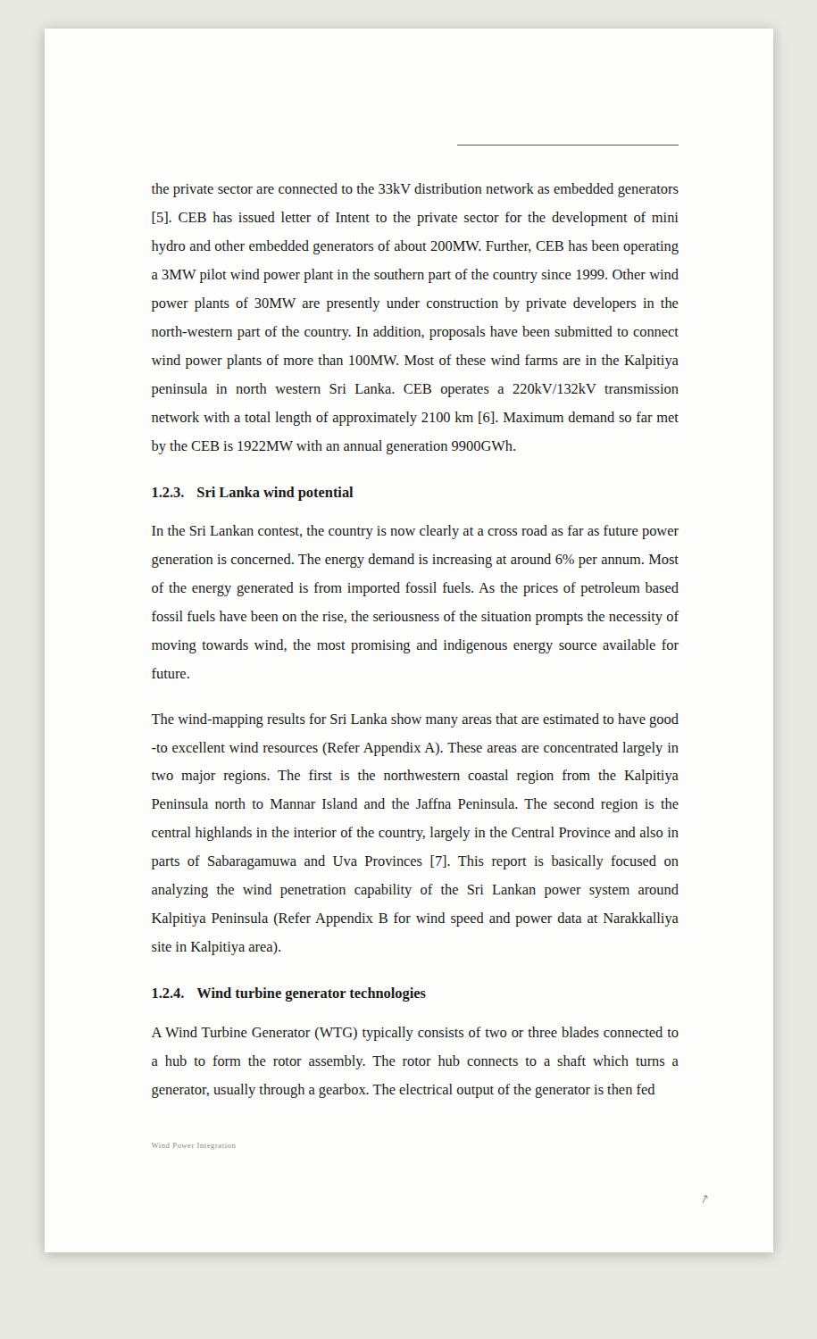the private sector are connected to the 33kV distribution network as embedded generators [5]. CEB has issued letter of Intent to the private sector for the development of mini hydro and other embedded generators of about 200MW. Further, CEB has been operating a 3MW pilot wind power plant in the southern part of the country since 1999. Other wind power plants of 30MW are presently under construction by private developers in the north-western part of the country. In addition, proposals have been submitted to connect wind power plants of more than 100MW. Most of these wind farms are in the Kalpitiya peninsula in north western Sri Lanka. CEB operates a 220kV/132kV transmission network with a total length of approximately 2100 km [6]. Maximum demand so far met by the CEB is 1922MW with an annual generation 9900GWh.
1.2.3. Sri Lanka wind potential
In the Sri Lankan contest, the country is now clearly at a cross road as far as future power generation is concerned. The energy demand is increasing at around 6% per annum. Most of the energy generated is from imported fossil fuels. As the prices of petroleum based fossil fuels have been on the rise, the seriousness of the situation prompts the necessity of moving towards wind, the most promising and indigenous energy source available for future.
The wind-mapping results for Sri Lanka show many areas that are estimated to have good -to excellent wind resources (Refer Appendix A). These areas are concentrated largely in two major regions. The first is the northwestern coastal region from the Kalpitiya Peninsula north to Mannar Island and the Jaffna Peninsula. The second region is the central highlands in the interior of the country, largely in the Central Province and also in parts of Sabaragamuwa and Uva Provinces [7]. This report is basically focused on analyzing the wind penetration capability of the Sri Lankan power system around Kalpitiya Peninsula (Refer Appendix B for wind speed and power data at Narakkalliya site in Kalpitiya area).
1.2.4. Wind turbine generator technologies
A Wind Turbine Generator (WTG) typically consists of two or three blades connected to a hub to form the rotor assembly. The rotor hub connects to a shaft which turns a generator, usually through a gearbox. The electrical output of the generator is then fed
Wind Power Integration
↗